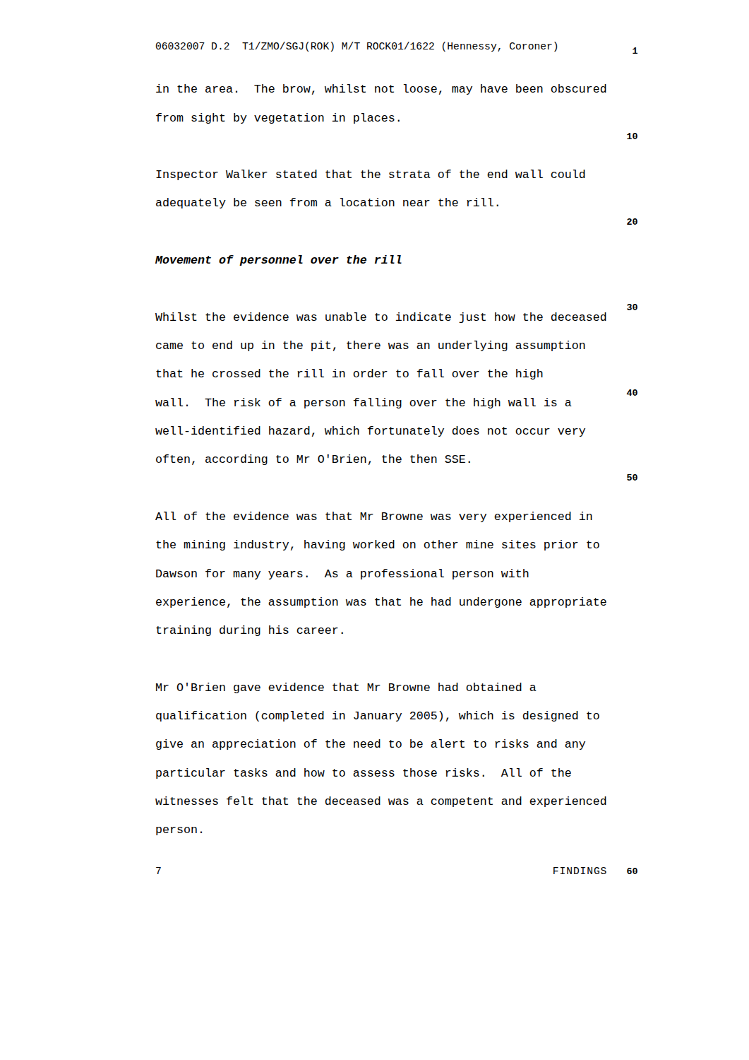06032007 D.2 T1/ZMO/SGJ(ROK) M/T ROCK01/1622 (Hennessy, Coroner)
1
10
20
30
40
50
in the area. The brow, whilst not loose, may have been obscured from sight by vegetation in places.
Inspector Walker stated that the strata of the end wall could adequately be seen from a location near the rill.
Movement of personnel over the rill
Whilst the evidence was unable to indicate just how the deceased came to end up in the pit, there was an underlying assumption that he crossed the rill in order to fall over the high wall. The risk of a person falling over the high wall is a well-identified hazard, which fortunately does not occur very often, according to Mr O'Brien, the then SSE.
All of the evidence was that Mr Browne was very experienced in the mining industry, having worked on other mine sites prior to Dawson for many years. As a professional person with experience, the assumption was that he had undergone appropriate training during his career.
Mr O'Brien gave evidence that Mr Browne had obtained a qualification (completed in January 2005), which is designed to give an appreciation of the need to be alert to risks and any particular tasks and how to assess those risks. All of the witnesses felt that the deceased was a competent and experienced person.
7 FINDINGS 60